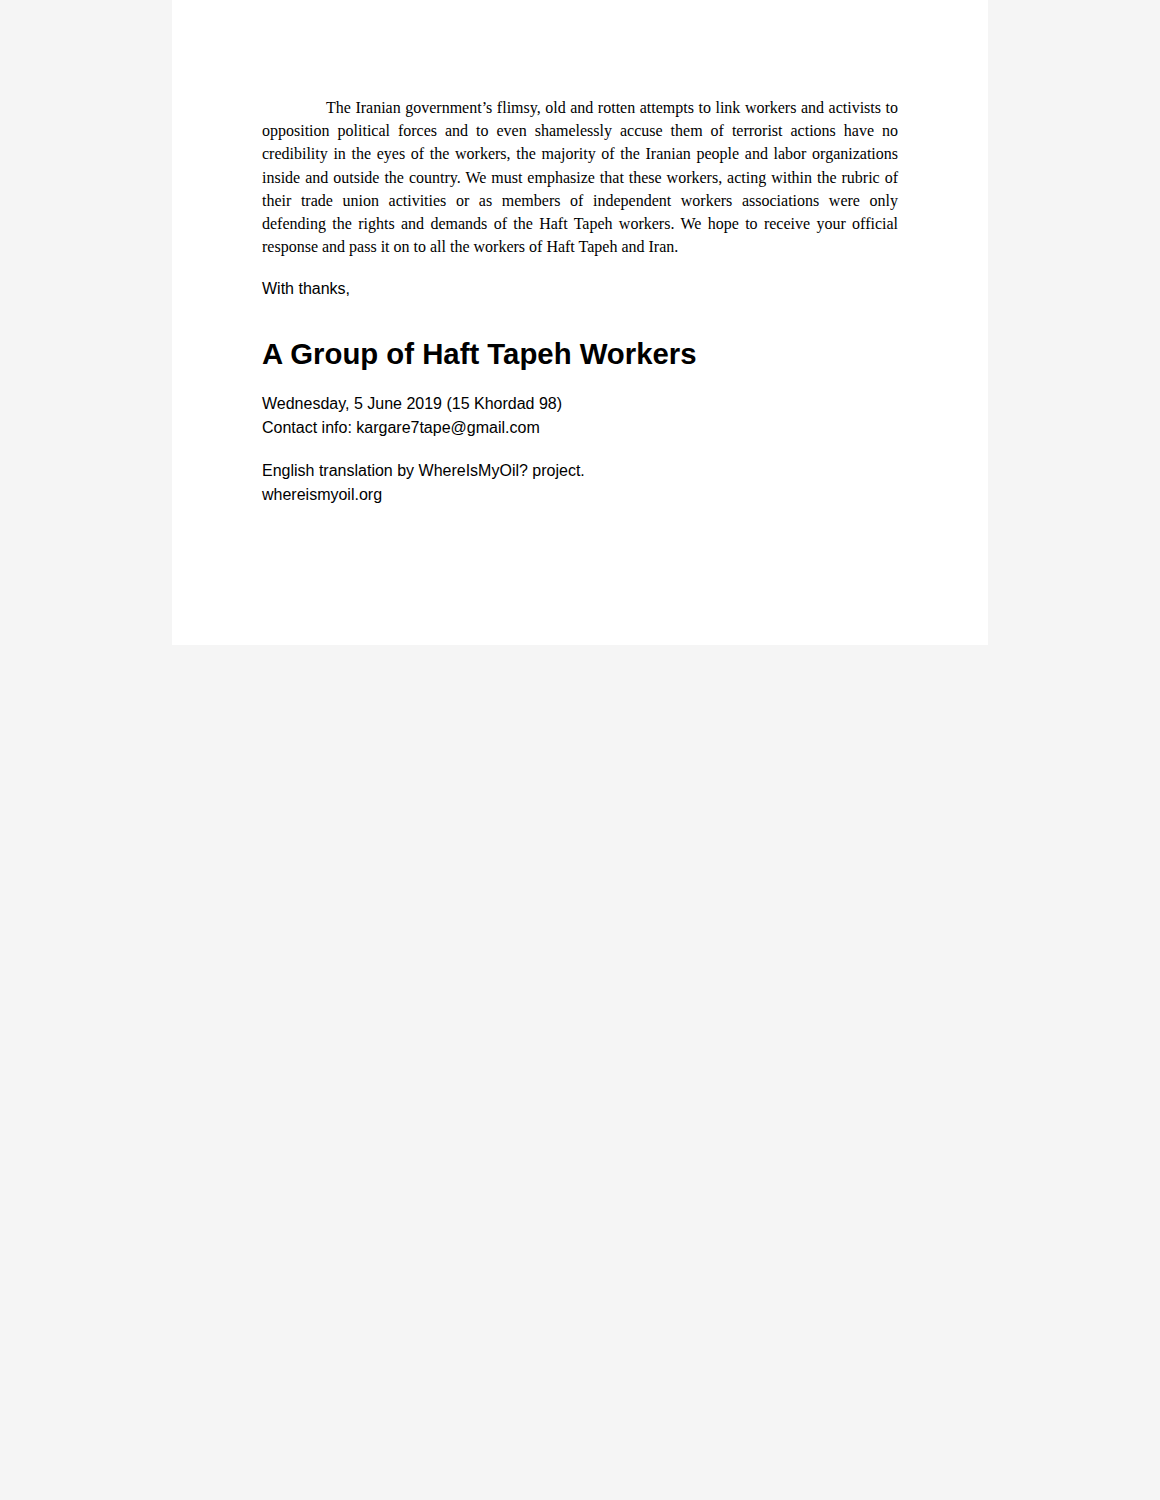The Iranian government’s flimsy, old and rotten attempts to link workers and activists to opposition political forces and to even shamelessly accuse them of terrorist actions have no credibility in the eyes of the workers, the majority of the Iranian people and labor organizations inside and outside the country. We must emphasize that these workers, acting within the rubric of their trade union activities or as members of independent workers associations were only defending the rights and demands of the Haft Tapeh workers. We hope to receive your official response and pass it on to all the workers of Haft Tapeh and Iran.
With thanks,
A Group of Haft Tapeh Workers
Wednesday, 5 June 2019 (15 Khordad 98)
Contact info: kargare7tape@gmail.com
English translation by WhereIsMyOil? project.
whereismyoil.org